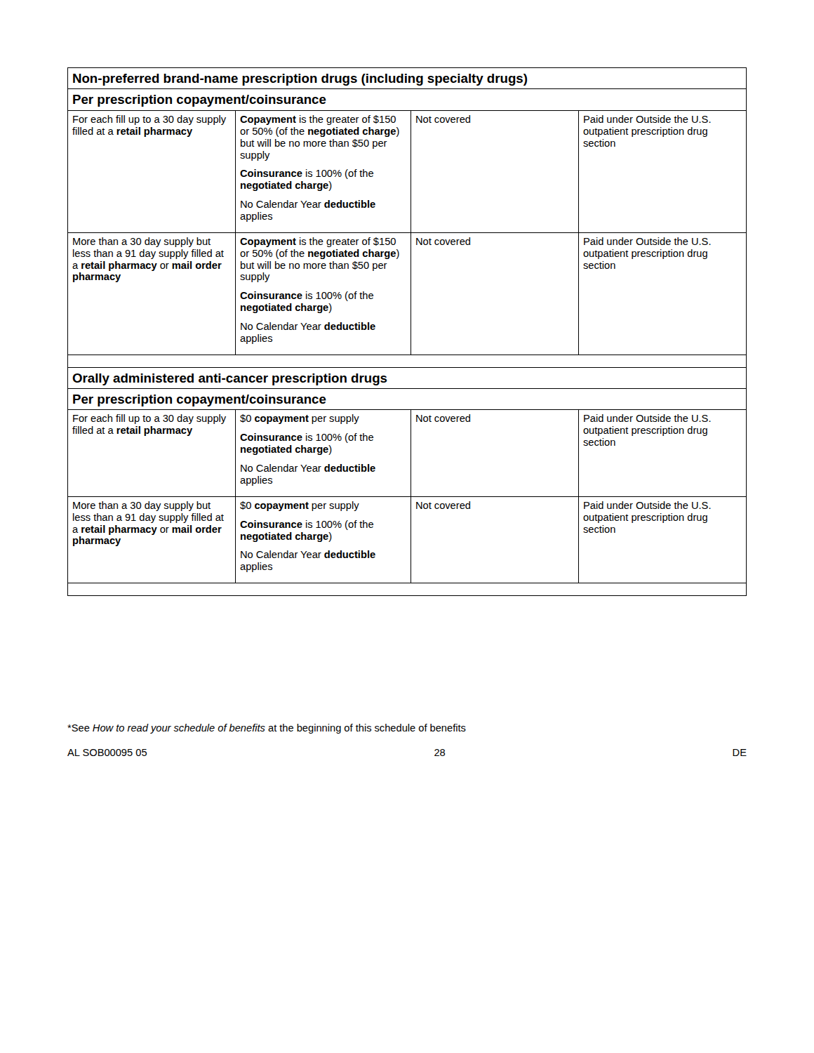| Non-preferred brand-name prescription drugs (including specialty drugs) |
| Per prescription copayment/coinsurance |
| For each fill up to a 30 day supply filled at a retail pharmacy | Copayment is the greater of $150 or 50% (of the negotiated charge ) but will be no more than $50 per supply Coinsurance is 100% (of the negotiated charge ) No Calendar Year deductible applies | Not covered | Paid under Outside the U.S. outpatient prescription drug section |
| More than a 30 day supply but less than a 91 day supply filled at a retail pharmacy or mail order pharmacy | Copayment is the greater of $150 or 50% (of the negotiated charge ) but will be no more than $50 per supply Coinsurance is 100% (of the negotiated charge ) No Calendar Year deductible applies | Not covered | Paid under Outside the U.S. outpatient prescription drug section |
| Orally administered anti-cancer prescription drugs |
| Per prescription copayment/coinsurance |
| For each fill up to a 30 day supply filled at a retail pharmacy | $0 copayment per supply Coinsurance is 100% (of the negotiated charge ) No Calendar Year deductible applies | Not covered | Paid under Outside the U.S. outpatient prescription drug section |
| More than a 30 day supply but less than a 91 day supply filled at a retail pharmacy or mail order pharmacy | $0 copayment per supply Coinsurance is 100% (of the negotiated charge ) No Calendar Year deductible applies | Not covered | Paid under Outside the U.S. outpatient prescription drug section |
*See How to read your schedule of benefits at the beginning of this schedule of benefits
AL SOB00095 05 28 DE